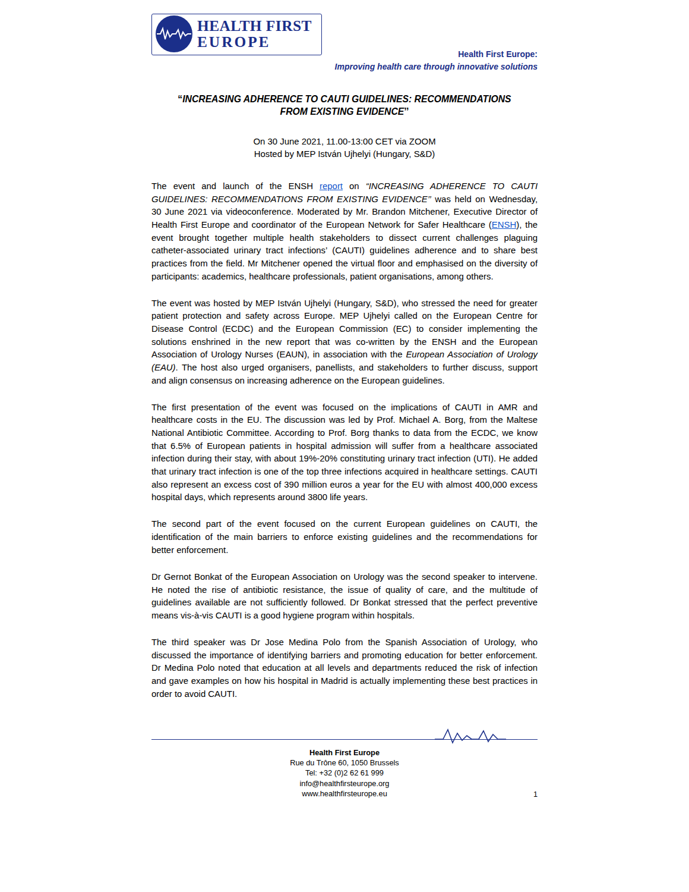HEALTH FIRST
EUROPE
Health First Europe:
Improving health care through innovative solutions
“INCREASING ADHERENCE TO CAUTI GUIDELINES: RECOMMENDATIONS FROM EXISTING EVIDENCE’’
On 30 June 2021, 11.00-13:00 CET via ZOOM
Hosted by MEP István Ujhelyi (Hungary, S&D)
The event and launch of the ENSH report on “INCREASING ADHERENCE TO CAUTI GUIDELINES: RECOMMENDATIONS FROM EXISTING EVIDENCE’’ was held on Wednesday, 30 June 2021 via videoconference. Moderated by Mr. Brandon Mitchener, Executive Director of Health First Europe and coordinator of the European Network for Safer Healthcare (ENSH), the event brought together multiple health stakeholders to dissect current challenges plaguing catheter-associated urinary tract infections’ (CAUTI) guidelines adherence and to share best practices from the field. Mr Mitchener opened the virtual floor and emphasised on the diversity of participants: academics, healthcare professionals, patient organisations, among others.
The event was hosted by MEP István Ujhelyi (Hungary, S&D), who stressed the need for greater patient protection and safety across Europe. MEP Ujhelyi called on the European Centre for Disease Control (ECDC) and the European Commission (EC) to consider implementing the solutions enshrined in the new report that was co-written by the ENSH and the European Association of Urology Nurses (EAUN), in association with the European Association of Urology (EAU). The host also urged organisers, panellists, and stakeholders to further discuss, support and align consensus on increasing adherence on the European guidelines.
The first presentation of the event was focused on the implications of CAUTI in AMR and healthcare costs in the EU. The discussion was led by Prof. Michael A. Borg, from the Maltese National Antibiotic Committee. According to Prof. Borg thanks to data from the ECDC, we know that 6.5% of European patients in hospital admission will suffer from a healthcare associated infection during their stay, with about 19%-20% constituting urinary tract infection (UTI). He added that urinary tract infection is one of the top three infections acquired in healthcare settings. CAUTI also represent an excess cost of 390 million euros a year for the EU with almost 400,000 excess hospital days, which represents around 3800 life years.
The second part of the event focused on the current European guidelines on CAUTI, the identification of the main barriers to enforce existing guidelines and the recommendations for better enforcement.
Dr Gernot Bonkat of the European Association on Urology was the second speaker to intervene. He noted the rise of antibiotic resistance, the issue of quality of care, and the multitude of guidelines available are not sufficiently followed. Dr Bonkat stressed that the perfect preventive means vis-à-vis CAUTI is a good hygiene program within hospitals.
The third speaker was Dr Jose Medina Polo from the Spanish Association of Urology, who discussed the importance of identifying barriers and promoting education for better enforcement. Dr Medina Polo noted that education at all levels and departments reduced the risk of infection and gave examples on how his hospital in Madrid is actually implementing these best practices in order to avoid CAUTI.
Health First Europe
Rue du Trône 60, 1050 Brussels
Tel: +32 (0)2 62 61 999
info@healthfirsteurope.org
www.healthfirsteurope.eu
1